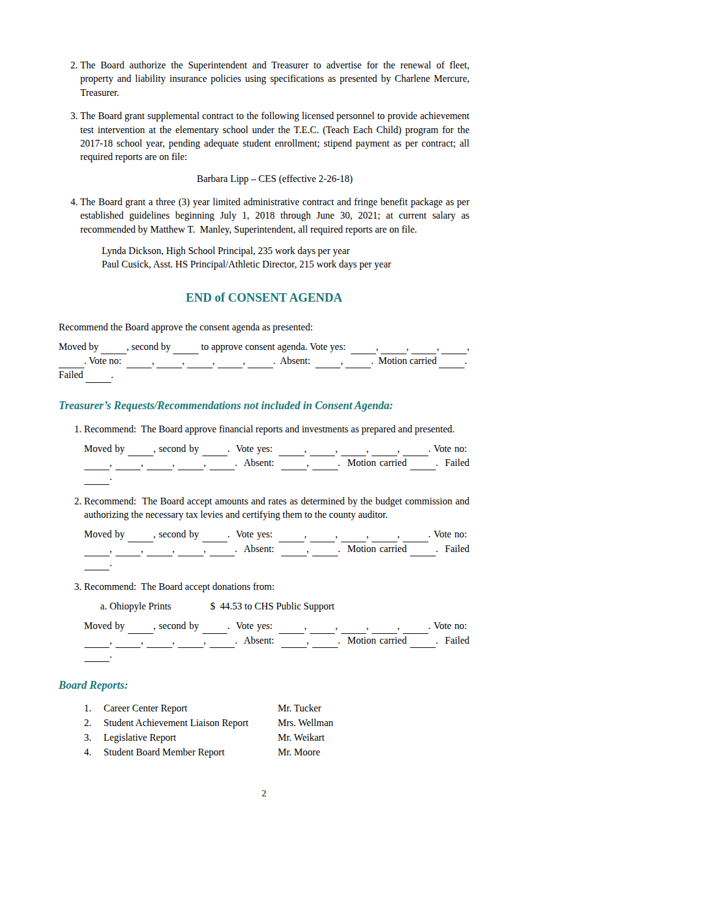The Board authorize the Superintendent and Treasurer to advertise for the renewal of fleet, property and liability insurance policies using specifications as presented by Charlene Mercure, Treasurer.
The Board grant supplemental contract to the following licensed personnel to provide achievement test intervention at the elementary school under the T.E.C. (Teach Each Child) program for the 2017-18 school year, pending adequate student enrollment; stipend payment as per contract; all required reports are on file:
Barbara Lipp – CES (effective 2-26-18)
The Board grant a three (3) year limited administrative contract and fringe benefit package as per established guidelines beginning July 1, 2018 through June 30, 2021; at current salary as recommended by Matthew T. Manley, Superintendent, all required reports are on file.
Lynda Dickson, High School Principal, 235 work days per year
Paul Cusick, Asst. HS Principal/Athletic Director, 215 work days per year
END of CONSENT AGENDA
Recommend the Board approve the consent agenda as presented:
Moved by , second by to approve consent agenda. Vote yes: , , , , . Vote no: , , , , . Absent: , . Motion carried . Failed .
Treasurer’s Requests/Recommendations not included in Consent Agenda:
Recommend: The Board approve financial reports and investments as prepared and presented.
Moved by , second by . Vote yes: , , , , . Vote no: , , , , . Absent: , . Motion carried . Failed .
Recommend: The Board accept amounts and rates as determined by the budget commission and authorizing the necessary tax levies and certifying them to the county auditor.
Moved by , second by . Vote yes: , , , , . Vote no: , , , , . Absent: , . Motion carried . Failed .
Recommend: The Board accept donations from:
Ohiopyle Prints $ 44.53 to CHS Public Support
Moved by , second by . Vote yes: , , , , . Vote no: , , , , . Absent: , . Motion carried . Failed .
Board Reports:
| 1. | Career Center Report | Mr. Tucker |
| 2. | Student Achievement Liaison Report | Mrs. Wellman |
| 3. | Legislative Report | Mr. Weikart |
| 4. | Student Board Member Report | Mr. Moore |
2